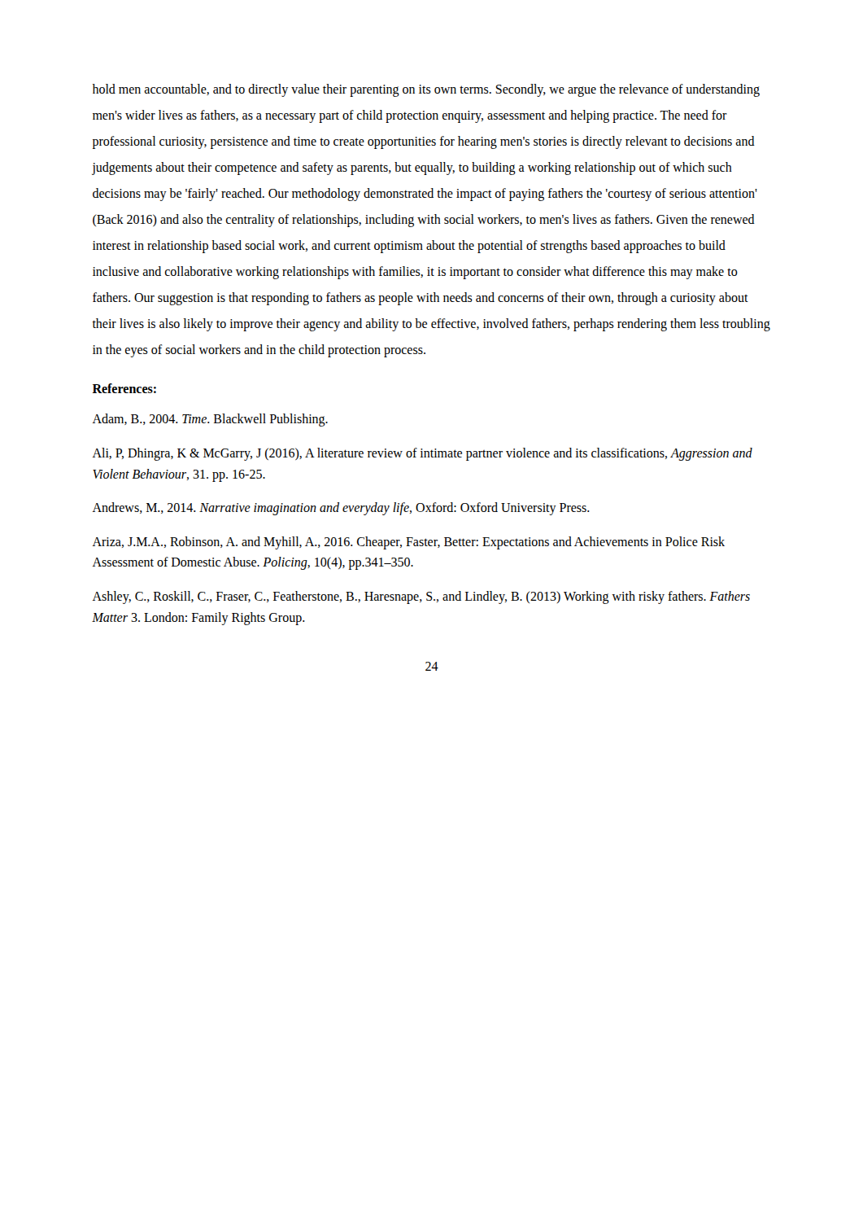hold men accountable, and to directly value their parenting on its own terms. Secondly, we argue the relevance of understanding men's wider lives as fathers, as a necessary part of child protection enquiry, assessment and helping practice. The need for professional curiosity, persistence and time to create opportunities for hearing men's stories is directly relevant to decisions and judgements about their competence and safety as parents, but equally, to building a working relationship out of which such decisions may be 'fairly' reached. Our methodology demonstrated the impact of paying fathers the 'courtesy of serious attention' (Back 2016) and also the centrality of relationships, including with social workers, to men's lives as fathers. Given the renewed interest in relationship based social work, and current optimism about the potential of strengths based approaches to build inclusive and collaborative working relationships with families, it is important to consider what difference this may make to fathers. Our suggestion is that responding to fathers as people with needs and concerns of their own, through a curiosity about their lives is also likely to improve their agency and ability to be effective, involved fathers, perhaps rendering them less troubling in the eyes of social workers and in the child protection process.
References:
Adam, B., 2004. Time. Blackwell Publishing.
Ali, P, Dhingra, K & McGarry, J (2016), A literature review of intimate partner violence and its classifications, Aggression and Violent Behaviour, 31. pp. 16-25.
Andrews, M., 2014. Narrative imagination and everyday life, Oxford: Oxford University Press.
Ariza, J.M.A., Robinson, A. and Myhill, A., 2016. Cheaper, Faster, Better: Expectations and Achievements in Police Risk Assessment of Domestic Abuse. Policing, 10(4), pp.341–350.
Ashley, C., Roskill, C., Fraser, C., Featherstone, B., Haresnape, S., and Lindley, B. (2013) Working with risky fathers. Fathers Matter 3. London: Family Rights Group.
24